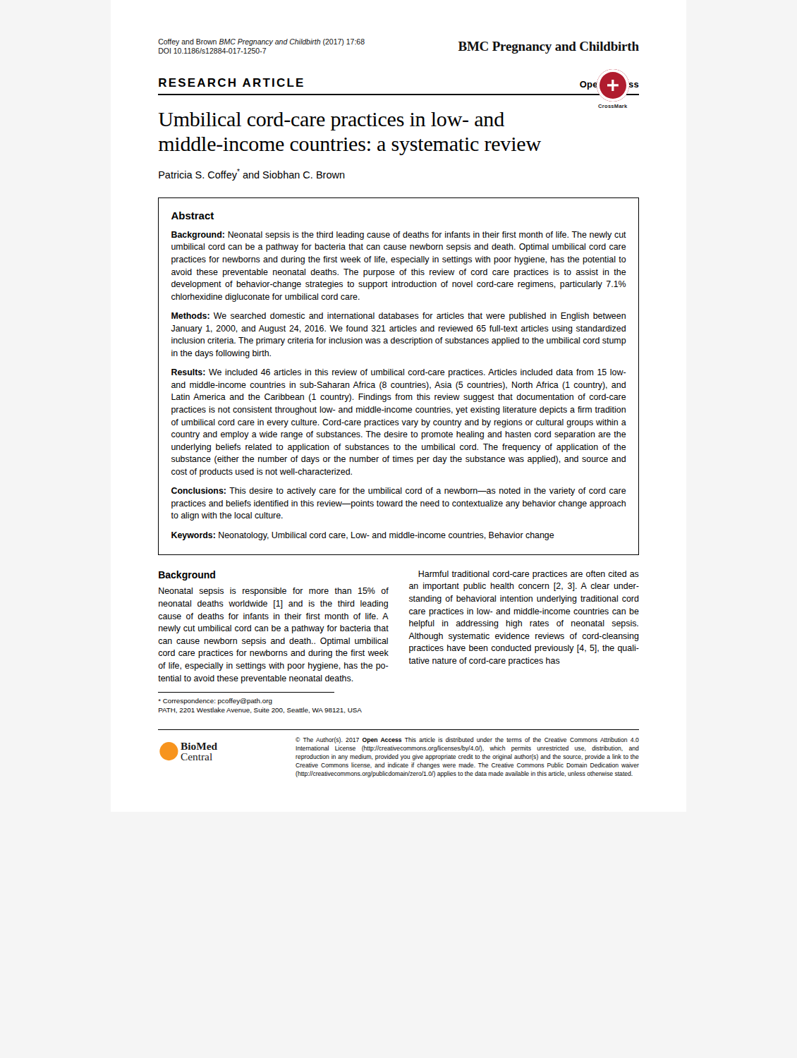Coffey and Brown BMC Pregnancy and Childbirth (2017) 17:68
DOI 10.1186/s12884-017-1250-7
BMC Pregnancy and Childbirth
Research Article
Open Access
CrossMark
Umbilical cord-care practices in low- and middle-income countries: a systematic review
Patricia S. Coffey* and Siobhan C. Brown
Abstract
Background: Neonatal sepsis is the third leading cause of deaths for infants in their first month of life. The newly cut umbilical cord can be a pathway for bacteria that can cause newborn sepsis and death. Optimal umbilical cord care practices for newborns and during the first week of life, especially in settings with poor hygiene, has the potential to avoid these preventable neonatal deaths. The purpose of this review of cord care practices is to assist in the development of behavior-change strategies to support introduction of novel cord-care regimens, particularly 7.1% chlorhexidine digluconate for umbilical cord care.
Methods: We searched domestic and international databases for articles that were published in English between January 1, 2000, and August 24, 2016. We found 321 articles and reviewed 65 full-text articles using standardized inclusion criteria. The primary criteria for inclusion was a description of substances applied to the umbilical cord stump in the days following birth.
Results: We included 46 articles in this review of umbilical cord-care practices. Articles included data from 15 low- and middle-income countries in sub-Saharan Africa (8 countries), Asia (5 countries), North Africa (1 country), and Latin America and the Caribbean (1 country). Findings from this review suggest that documentation of cord-care practices is not consistent throughout low- and middle-income countries, yet existing literature depicts a firm tradition of umbilical cord care in every culture. Cord-care practices vary by country and by regions or cultural groups within a country and employ a wide range of substances. The desire to promote healing and hasten cord separation are the underlying beliefs related to application of substances to the umbilical cord. The frequency of application of the substance (either the number of days or the number of times per day the substance was applied), and source and cost of products used is not well-characterized.
Conclusions: This desire to actively care for the umbilical cord of a newborn—as noted in the variety of cord care practices and beliefs identified in this review—points toward the need to contextualize any behavior change approach to align with the local culture.
Keywords: Neonatology, Umbilical cord care, Low- and middle-income countries, Behavior change
Background
Neonatal sepsis is responsible for more than 15% of neonatal deaths worldwide [1] and is the third leading cause of deaths for infants in their first month of life. A newly cut umbilical cord can be a pathway for bacteria that can cause newborn sepsis and death.. Optimal umbilical cord care practices for newborns and during the first week of life, especially in settings with poor hygiene, has the potential to avoid these preventable neonatal deaths.
Harmful traditional cord-care practices are often cited as an important public health concern [2, 3]. A clear understanding of behavioral intention underlying traditional cord care practices in low- and middle-income countries can be helpful in addressing high rates of neonatal sepsis. Although systematic evidence reviews of cord-cleansing practices have been conducted previously [4, 5], the qualitative nature of cord-care practices has
* Correspondence: pcoffey@path.org
PATH, 2201 Westlake Avenue, Suite 200, Seattle, WA 98121, USA
BioMed Central
© The Author(s). 2017 Open Access This article is distributed under the terms of the Creative Commons Attribution 4.0 International License (http://creativecommons.org/licenses/by/4.0/), which permits unrestricted use, distribution, and reproduction in any medium, provided you give appropriate credit to the original author(s) and the source, provide a link to the Creative Commons license, and indicate if changes were made. The Creative Commons Public Domain Dedication waiver (http://creativecommons.org/publicdomain/zero/1.0/) applies to the data made available in this article, unless otherwise stated.